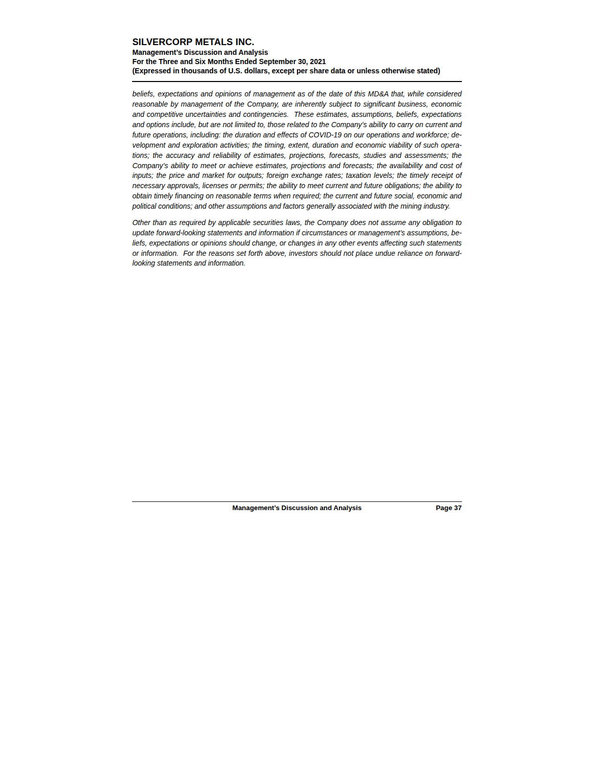SILVERCORP METALS INC.
Management’s Discussion and Analysis
For the Three and Six Months Ended September 30, 2021
(Expressed in thousands of U.S. dollars, except per share data or unless otherwise stated)
beliefs, expectations and opinions of management as of the date of this MD&A that, while considered reasonable by management of the Company, are inherently subject to significant business, economic and competitive uncertainties and contingencies. These estimates, assumptions, beliefs, expectations and options include, but are not limited to, those related to the Company’s ability to carry on current and future operations, including: the duration and effects of COVID-19 on our operations and workforce; development and exploration activities; the timing, extent, duration and economic viability of such operations; the accuracy and reliability of estimates, projections, forecasts, studies and assessments; the Company’s ability to meet or achieve estimates, projections and forecasts; the availability and cost of inputs; the price and market for outputs; foreign exchange rates; taxation levels; the timely receipt of necessary approvals, licenses or permits; the ability to meet current and future obligations; the ability to obtain timely financing on reasonable terms when required; the current and future social, economic and political conditions; and other assumptions and factors generally associated with the mining industry.
Other than as required by applicable securities laws, the Company does not assume any obligation to update forward-looking statements and information if circumstances or management’s assumptions, beliefs, expectations or opinions should change, or changes in any other events affecting such statements or information. For the reasons set forth above, investors should not place undue reliance on forward-looking statements and information.
Management’s Discussion and Analysis Page 37